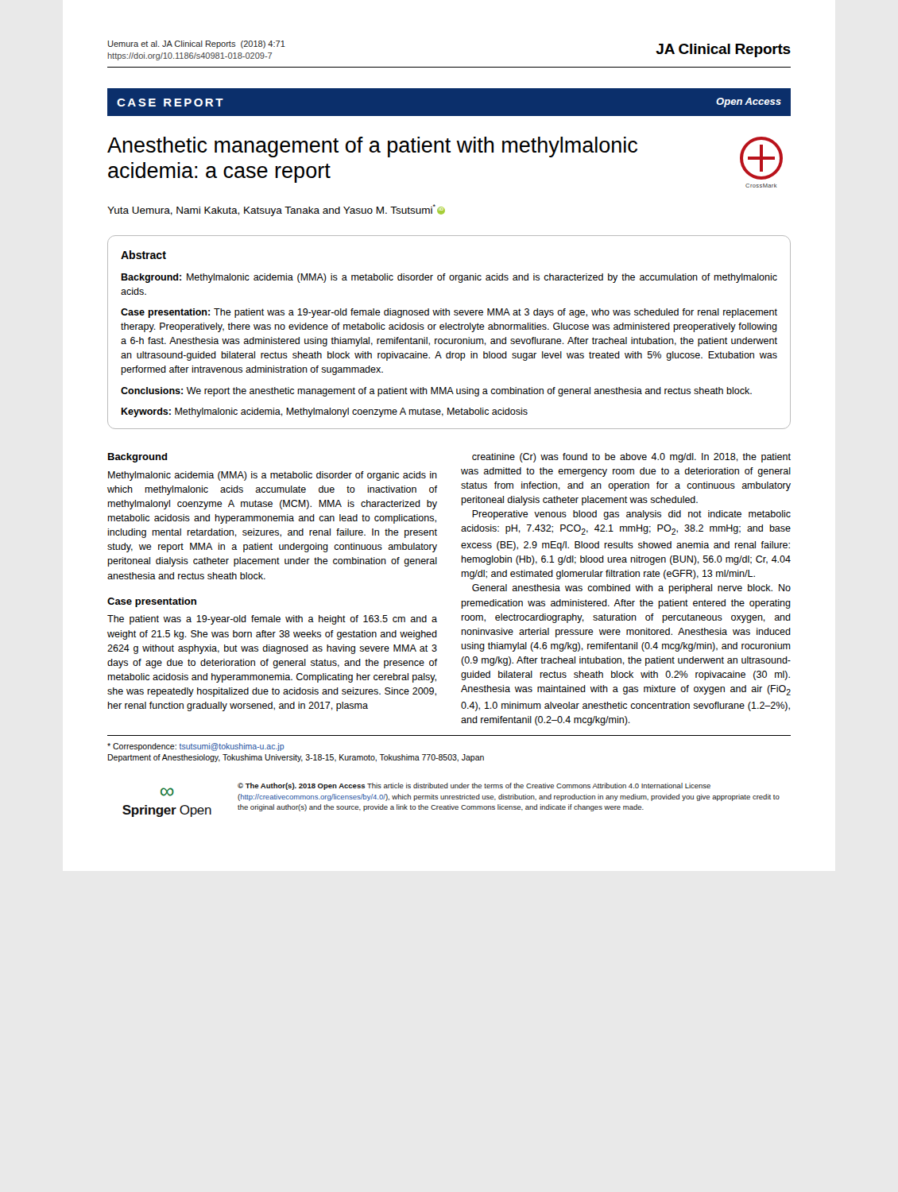Uemura et al. JA Clinical Reports (2018) 4:71
https://doi.org/10.1186/s40981-018-0209-7
JA Clinical Reports
CASE REPORT
Open Access
Anesthetic management of a patient with methylmalonic acidemia: a case report
CrossMark
Yuta Uemura, Nami Kakuta, Katsuya Tanaka and Yasuo M. Tsutsumi*
Abstract
Background: Methylmalonic acidemia (MMA) is a metabolic disorder of organic acids and is characterized by the accumulation of methylmalonic acids.
Case presentation: The patient was a 19-year-old female diagnosed with severe MMA at 3 days of age, who was scheduled for renal replacement therapy. Preoperatively, there was no evidence of metabolic acidosis or electrolyte abnormalities. Glucose was administered preoperatively following a 6-h fast. Anesthesia was administered using thiamylal, remifentanil, rocuronium, and sevoflurane. After tracheal intubation, the patient underwent an ultrasound-guided bilateral rectus sheath block with ropivacaine. A drop in blood sugar level was treated with 5% glucose. Extubation was performed after intravenous administration of sugammadex.
Conclusions: We report the anesthetic management of a patient with MMA using a combination of general anesthesia and rectus sheath block.
Keywords: Methylmalonic acidemia, Methylmalonyl coenzyme A mutase, Metabolic acidosis
Background
Methylmalonic acidemia (MMA) is a metabolic disorder of organic acids in which methylmalonic acids accumulate due to inactivation of methylmalonyl coenzyme A mutase (MCM). MMA is characterized by metabolic acidosis and hyperammonemia and can lead to complications, including mental retardation, seizures, and renal failure. In the present study, we report MMA in a patient undergoing continuous ambulatory peritoneal dialysis catheter placement under the combination of general anesthesia and rectus sheath block.
Case presentation
The patient was a 19-year-old female with a height of 163.5 cm and a weight of 21.5 kg. She was born after 38 weeks of gestation and weighed 2624 g without asphyxia, but was diagnosed as having severe MMA at 3 days of age due to deterioration of general status, and the presence of metabolic acidosis and hyperammonemia. Complicating her cerebral palsy, she was repeatedly hospitalized due to acidosis and seizures. Since 2009, her renal function gradually worsened, and in 2017, plasma
creatinine (Cr) was found to be above 4.0 mg/dl. In 2018, the patient was admitted to the emergency room due to a deterioration of general status from infection, and an operation for a continuous ambulatory peritoneal dialysis catheter placement was scheduled.
Preoperative venous blood gas analysis did not indicate metabolic acidosis: pH, 7.432; PCO2, 42.1 mmHg; PO2, 38.2 mmHg; and base excess (BE), 2.9 mEq/l. Blood results showed anemia and renal failure: hemoglobin (Hb), 6.1 g/dl; blood urea nitrogen (BUN), 56.0 mg/dl; Cr, 4.04 mg/dl; and estimated glomerular filtration rate (eGFR), 13 ml/min/L.
General anesthesia was combined with a peripheral nerve block. No premedication was administered. After the patient entered the operating room, electrocardiography, saturation of percutaneous oxygen, and noninvasive arterial pressure were monitored. Anesthesia was induced using thiamylal (4.6 mg/kg), remifentanil (0.4 mcg/kg/min), and rocuronium (0.9 mg/kg). After tracheal intubation, the patient underwent an ultrasound-guided bilateral rectus sheath block with 0.2% ropivacaine (30 ml). Anesthesia was maintained with a gas mixture of oxygen and air (FiO2 0.4), 1.0 minimum alveolar anesthetic concentration sevoflurane (1.2–2%), and remifentanil (0.2–0.4 mcg/kg/min).
* Correspondence: tsutsumi@tokushima-u.ac.jp
Department of Anesthesiology, Tokushima University, 3-18-15, Kuramoto, Tokushima 770-8503, Japan
∞
Springer Open
© The Author(s). 2018 Open Access This article is distributed under the terms of the Creative Commons Attribution 4.0 International License (http://creativecommons.org/licenses/by/4.0/), which permits unrestricted use, distribution, and reproduction in any medium, provided you give appropriate credit to the original author(s) and the source, provide a link to the Creative Commons license, and indicate if changes were made.